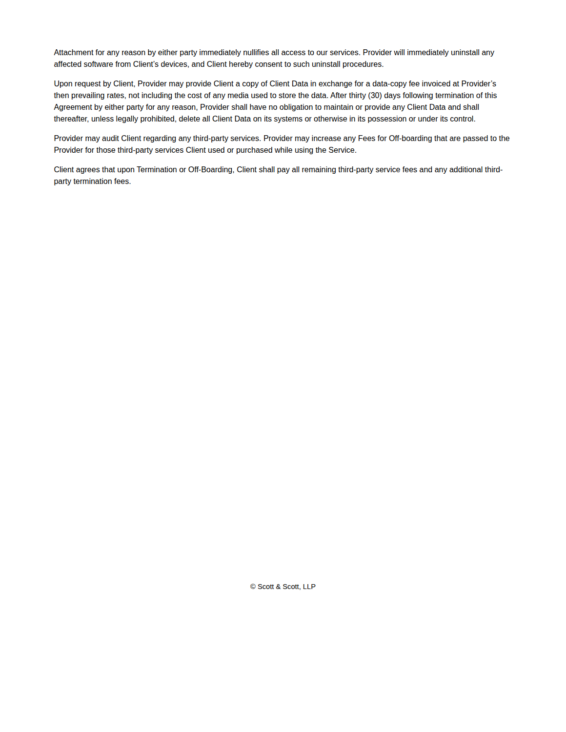Attachment for any reason by either party immediately nullifies all access to our services. Provider will immediately uninstall any affected software from Client’s devices, and Client hereby consent to such uninstall procedures.
Upon request by Client, Provider may provide Client a copy of Client Data in exchange for a data-copy fee invoiced at Provider’s then prevailing rates, not including the cost of any media used to store the data. After thirty (30) days following termination of this Agreement by either party for any reason, Provider shall have no obligation to maintain or provide any Client Data and shall thereafter, unless legally prohibited, delete all Client Data on its systems or otherwise in its possession or under its control.
Provider may audit Client regarding any third-party services. Provider may increase any Fees for Off-boarding that are passed to the Provider for those third-party services Client used or purchased while using the Service.
Client agrees that upon Termination or Off-Boarding, Client shall pay all remaining third-party service fees and any additional third-party termination fees.
© Scott & Scott, LLP